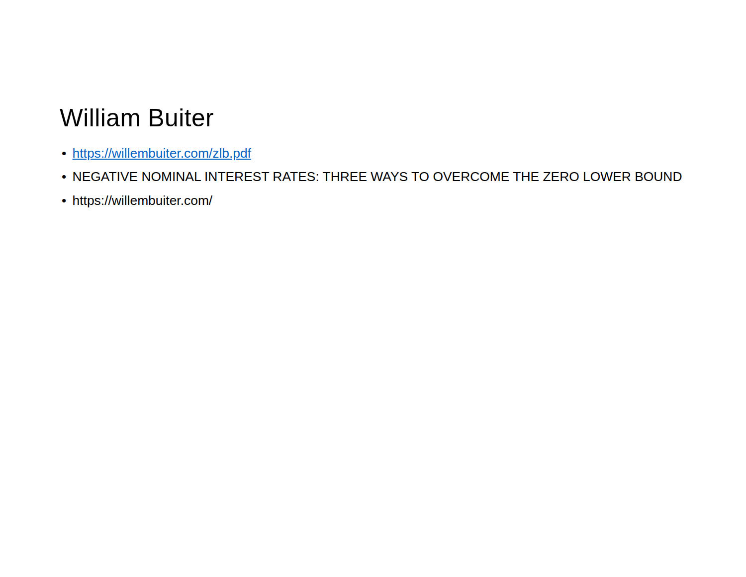William Buiter
https://willembuiter.com/zlb.pdf
Negative nominal interest rates: three ways to overcome the zero lower bound
https://willembuiter.com/